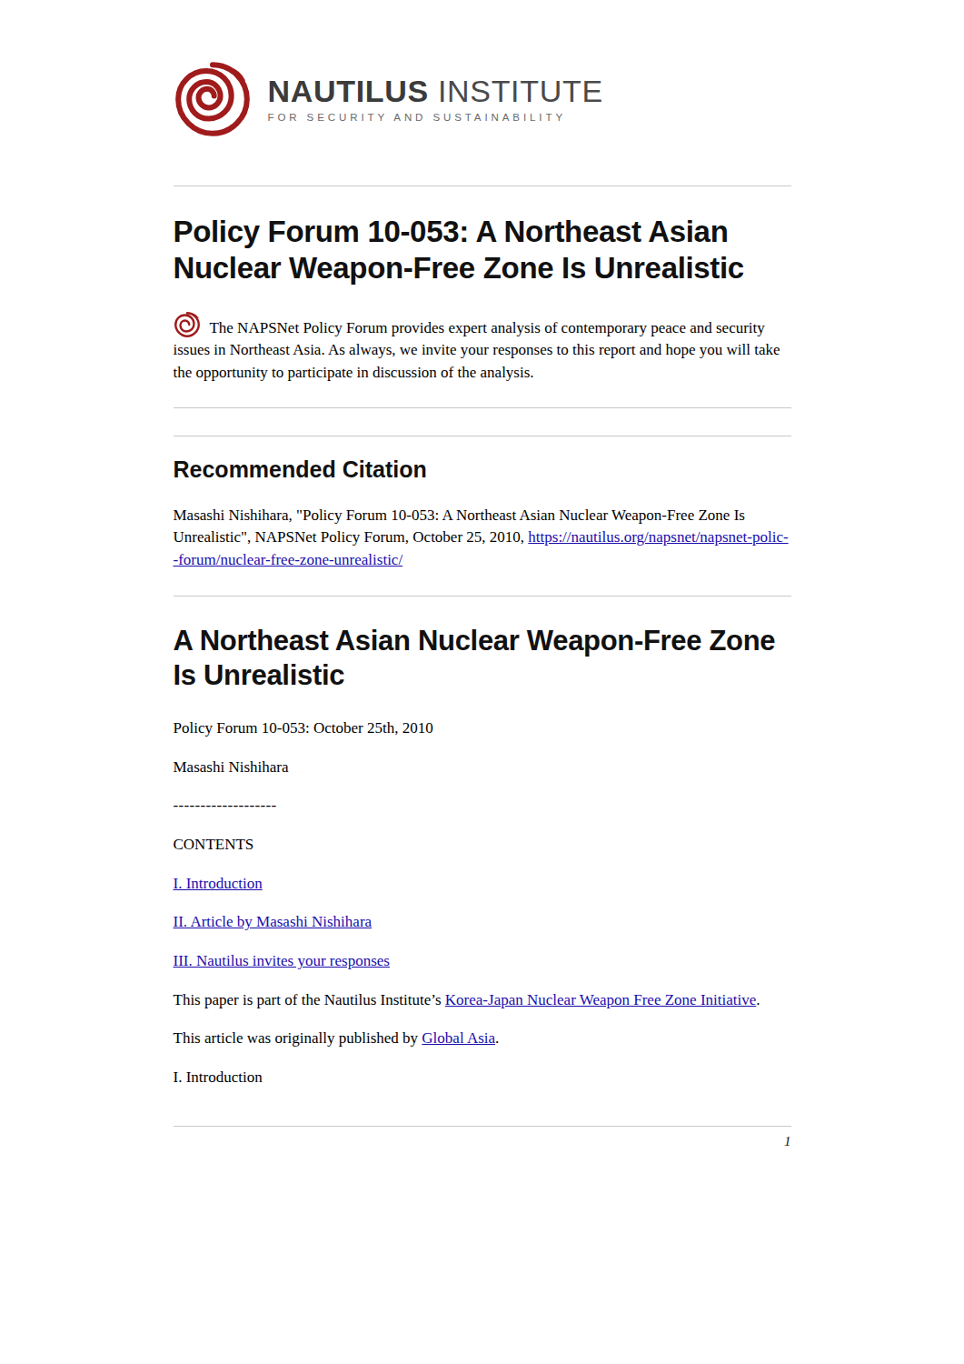NAUTILUS INSTITUTE
for security and sustainability
Policy Forum 10-053: A Northeast Asian Nuclear Weapon-Free Zone Is Unrealistic
The NAPSNet Policy Forum provides expert analysis of contemporary peace and security issues in Northeast Asia. As always, we invite your responses to this report and hope you will take the opportunity to participate in discussion of the analysis.
Recommended Citation
Masashi Nishihara, "Policy Forum 10-053: A Northeast Asian Nuclear Weapon-Free Zone Is Unrealistic", NAPSNet Policy Forum, October 25, 2010, https://nautilus.org/napsnet/napsnet-polic-
-forum/nuclear-free-zone-unrealistic/
A Northeast Asian Nuclear Weapon-Free Zone Is Unrealistic
Policy Forum 10-053: October 25th, 2010
Masashi Nishihara
-------------------
CONTENTS
I. Introduction
II. Article by Masashi Nishihara
III. Nautilus invites your responses
This paper is part of the Nautilus Institute’s Korea-Japan Nuclear Weapon Free Zone Initiative.
This article was originally published by Global Asia.
I. Introduction
1